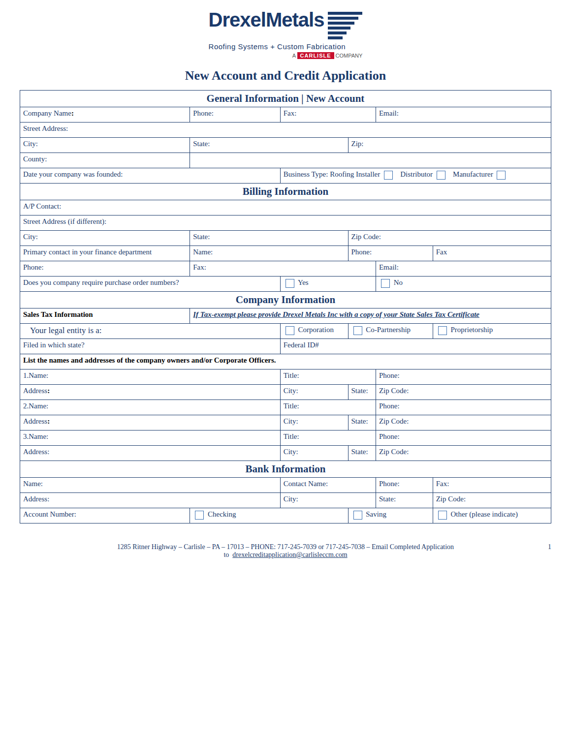DrexelMetals
Roofing Systems + Custom Fabrication
A CARLISLE COMPANY
New Account and Credit Application
| General Information / New Account |
| Company Name : | Phone: | Fax: | Email: |
| Street Address: |
| City: | State: | Zip: |
| County: | |
| Date your company was founded: | Business Type: Roofing Installer Distributor Manufacturer |
| Billing Information |
| A/P Contact: |
| Street Address (if different): |
| City: | State: | Zip Code: |
| Primary contact in your finance department | Name: | Phone: | Fax |
| Phone: | Fax: | Email: |
| Does you company require purchase order numbers? | Yes | No |
| Company Information |
| Sales Tax Information | If Tax-exempt please provide Drexel Metals Inc with a copy of your State Sales Tax Certificate |
| Your legal entity is a: | Corporation | Co-Partnership | Proprietorship |
| Filed in which state? | Federal ID# |
| List the names and addresses of the company owners and/or Corporate Officers. |
| 1.Name: | Title: | Phone: |
| Address : | City: | State: | Zip Code: |
| 2.Name: | Title: | Phone: |
| Address : | City: | State: | Zip Code: |
| 3.Name: | Title: | Phone: |
| Address: | City: | State: | Zip Code: |
| Bank Information |
| Name: | Contact Name: | Phone: | Fax: |
| Address: | City: | State: | Zip Code: |
| Account Number: | Checking | Saving | Other (please indicate) |
1 1285 Ritner Highway – Carlisle – PA – 17013 – PHONE: 717-245-7039 or 717-245-7038 – Email Completed Application
to drexelcreditapplication@carlisleccm.com